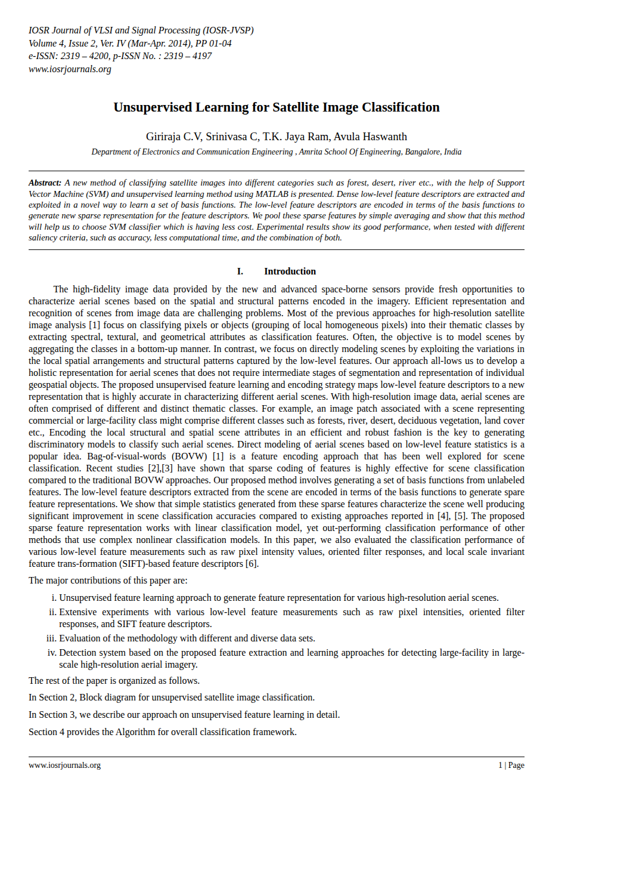IOSR Journal of VLSI and Signal Processing (IOSR-JVSP)
Volume 4, Issue 2, Ver. IV (Mar-Apr. 2014), PP 01-04
e-ISSN: 2319 – 4200, p-ISSN No. : 2319 – 4197
www.iosrjournals.org
Unsupervised Learning for Satellite Image Classification
Giriraja C.V, Srinivasa C, T.K. Jaya Ram, Avula Haswanth
Department of Electronics and Communication Engineering , Amrita School Of Engineering, Bangalore, India
Abstract: A new method of classifying satellite images into different categories such as forest, desert, river etc., with the help of Support Vector Machine (SVM) and unsupervised learning method using MATLAB is presented. Dense low-level feature descriptors are extracted and exploited in a novel way to learn a set of basis functions. The low-level feature descriptors are encoded in terms of the basis functions to generate new sparse representation for the feature descriptors. We pool these sparse features by simple averaging and show that this method will help us to choose SVM classifier which is having less cost. Experimental results show its good performance, when tested with different saliency criteria, such as accuracy, less computational time, and the combination of both.
I. Introduction
The high-fidelity image data provided by the new and advanced space-borne sensors provide fresh opportunities to characterize aerial scenes based on the spatial and structural patterns encoded in the imagery. Efficient representation and recognition of scenes from image data are challenging problems. Most of the previous approaches for high-resolution satellite image analysis [1] focus on classifying pixels or objects (grouping of local homogeneous pixels) into their thematic classes by extracting spectral, textural, and geometrical attributes as classification features. Often, the objective is to model scenes by aggregating the classes in a bottom-up manner. In contrast, we focus on directly modeling scenes by exploiting the variations in the local spatial arrangements and structural patterns captured by the low-level features. Our approach all-lows us to develop a holistic representation for aerial scenes that does not require intermediate stages of segmentation and representation of individual geospatial objects. The proposed unsupervised feature learning and encoding strategy maps low-level feature descriptors to a new representation that is highly accurate in characterizing different aerial scenes. With high-resolution image data, aerial scenes are often comprised of different and distinct thematic classes. For example, an image patch associated with a scene representing commercial or large-facility class might comprise different classes such as forests, river, desert, deciduous vegetation, land cover etc., Encoding the local structural and spatial scene attributes in an efficient and robust fashion is the key to generating discriminatory models to classify such aerial scenes. Direct modeling of aerial scenes based on low-level feature statistics is a popular idea. Bag-of-visual-words (BOVW) [1] is a feature encoding approach that has been well explored for scene classification. Recent studies [2],[3] have shown that sparse coding of features is highly effective for scene classification compared to the traditional BOVW approaches. Our proposed method involves generating a set of basis functions from unlabeled features. The low-level feature descriptors extracted from the scene are encoded in terms of the basis functions to generate spare feature representations. We show that simple statistics generated from these sparse features characterize the scene well producing significant improvement in scene classification accuracies compared to existing approaches reported in [4], [5]. The proposed sparse feature representation works with linear classification model, yet out-performing classification performance of other methods that use complex nonlinear classification models. In this paper, we also evaluated the classification performance of various low-level feature measurements such as raw pixel intensity values, oriented filter responses, and local scale invariant feature trans-formation (SIFT)-based feature descriptors [6].
The major contributions of this paper are:
Unsupervised feature learning approach to generate feature representation for various high-resolution aerial scenes.
Extensive experiments with various low-level feature measurements such as raw pixel intensities, oriented filter responses, and SIFT feature descriptors.
Evaluation of the methodology with different and diverse data sets.
Detection system based on the proposed feature extraction and learning approaches for detecting large-facility in large-scale high-resolution aerial imagery.
The rest of the paper is organized as follows.
In Section 2, Block diagram for unsupervised satellite image classification.
In Section 3, we describe our approach on unsupervised feature learning in detail.
Section 4 provides the Algorithm for overall classification framework.
www.iosrjournals.org 1 | Page